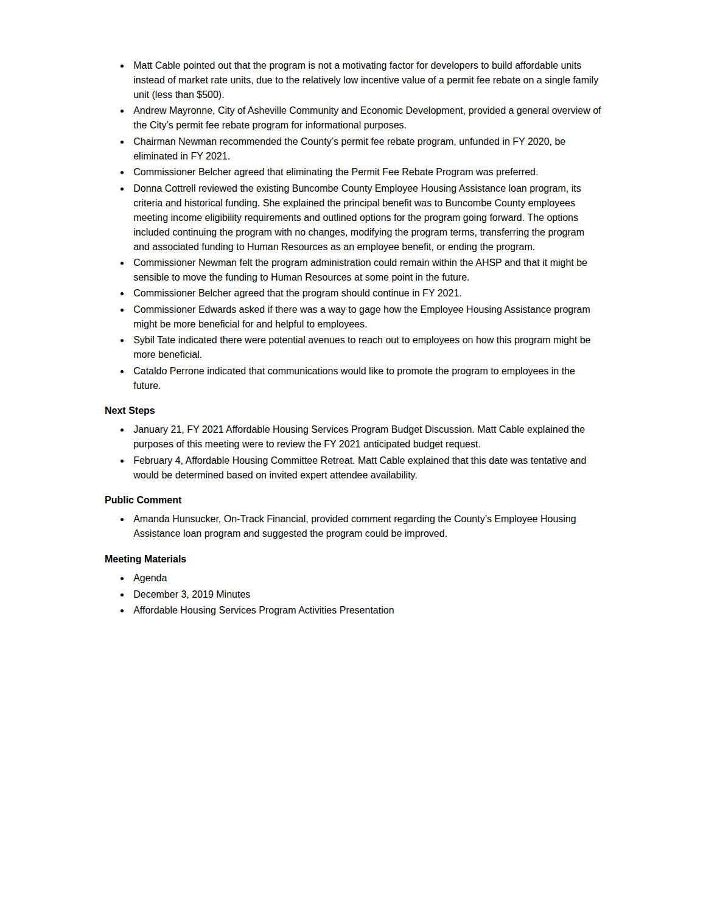Matt Cable pointed out that the program is not a motivating factor for developers to build affordable units instead of market rate units, due to the relatively low incentive value of a permit fee rebate on a single family unit (less than $500).
Andrew Mayronne, City of Asheville Community and Economic Development, provided a general overview of the City’s permit fee rebate program for informational purposes.
Chairman Newman recommended the County’s permit fee rebate program, unfunded in FY 2020, be eliminated in FY 2021.
Commissioner Belcher agreed that eliminating the Permit Fee Rebate Program was preferred.
Donna Cottrell reviewed the existing Buncombe County Employee Housing Assistance loan program, its criteria and historical funding. She explained the principal benefit was to Buncombe County employees meeting income eligibility requirements and outlined options for the program going forward. The options included continuing the program with no changes, modifying the program terms, transferring the program and associated funding to Human Resources as an employee benefit, or ending the program.
Commissioner Newman felt the program administration could remain within the AHSP and that it might be sensible to move the funding to Human Resources at some point in the future.
Commissioner Belcher agreed that the program should continue in FY 2021.
Commissioner Edwards asked if there was a way to gage how the Employee Housing Assistance program might be more beneficial for and helpful to employees.
Sybil Tate indicated there were potential avenues to reach out to employees on how this program might be more beneficial.
Cataldo Perrone indicated that communications would like to promote the program to employees in the future.
Next Steps
January 21, FY 2021 Affordable Housing Services Program Budget Discussion. Matt Cable explained the purposes of this meeting were to review the FY 2021 anticipated budget request.
February 4, Affordable Housing Committee Retreat. Matt Cable explained that this date was tentative and would be determined based on invited expert attendee availability.
Public Comment
Amanda Hunsucker, On-Track Financial, provided comment regarding the County’s Employee Housing Assistance loan program and suggested the program could be improved.
Meeting Materials
Agenda
December 3, 2019 Minutes
Affordable Housing Services Program Activities Presentation